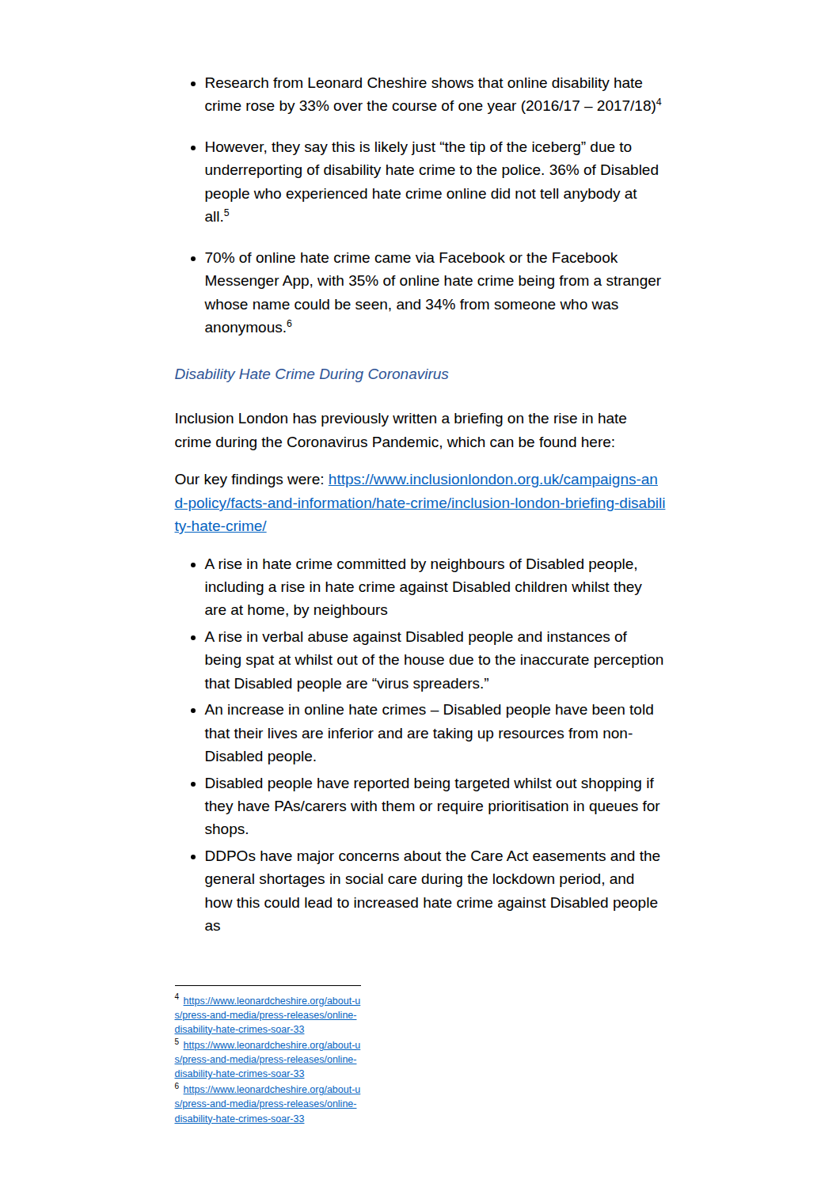Research from Leonard Cheshire shows that online disability hate crime rose by 33% over the course of one year (2016/17 – 2017/18)4
However, they say this is likely just “the tip of the iceberg” due to underreporting of disability hate crime to the police. 36% of Disabled people who experienced hate crime online did not tell anybody at all.5
70% of online hate crime came via Facebook or the Facebook Messenger App, with 35% of online hate crime being from a stranger whose name could be seen, and 34% from someone who was anonymous.6
Disability Hate Crime During Coronavirus
Inclusion London has previously written a briefing on the rise in hate crime during the Coronavirus Pandemic, which can be found here:
Our key findings were: https://www.inclusionlondon.org.uk/campaigns-and-policy/facts-and-information/hate-crime/inclusion-london-briefing-disability-hate-crime/
A rise in hate crime committed by neighbours of Disabled people, including a rise in hate crime against Disabled children whilst they are at home, by neighbours
A rise in verbal abuse against Disabled people and instances of being spat at whilst out of the house due to the inaccurate perception that Disabled people are “virus spreaders.”
An increase in online hate crimes – Disabled people have been told that their lives are inferior and are taking up resources from non-Disabled people.
Disabled people have reported being targeted whilst out shopping if they have PAs/carers with them or require prioritisation in queues for shops.
DDPOs have major concerns about the Care Act easements and the general shortages in social care during the lockdown period, and how this could lead to increased hate crime against Disabled people as
4 https://www.leonardcheshire.org/about-us/press-and-media/press-releases/online-disability-hate-crimes-soar-33
5 https://www.leonardcheshire.org/about-us/press-and-media/press-releases/online-disability-hate-crimes-soar-33
6 https://www.leonardcheshire.org/about-us/press-and-media/press-releases/online-disability-hate-crimes-soar-33